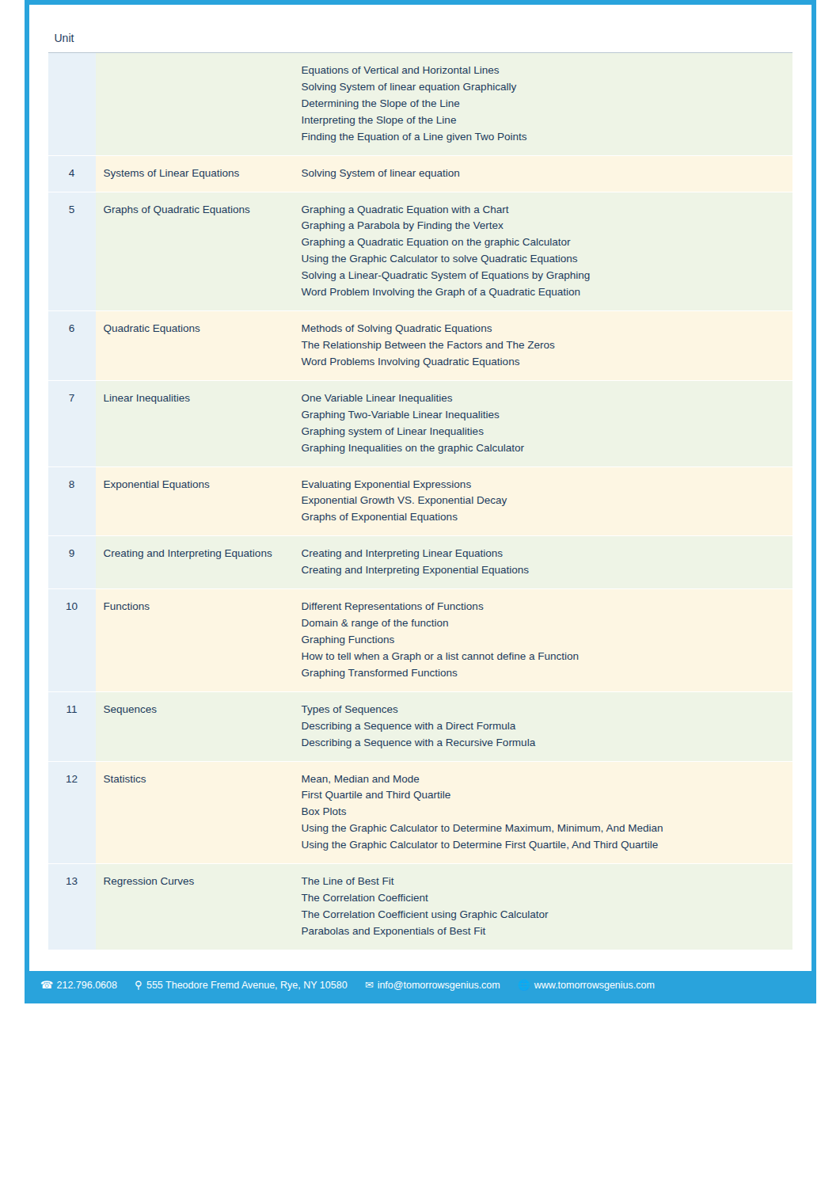| Unit |
| --- |
| | | Equations of Vertical and Horizontal Lines Solving System of linear equation Graphically Determining the Slope of the Line Interpreting the Slope of the Line Finding the Equation of a Line given Two Points |
| 4 | Systems of Linear Equations | Solving System of linear equation |
| 5 | Graphs of Quadratic Equations | Graphing a Quadratic Equation with a Chart Graphing a Parabola by Finding the Vertex Graphing a Quadratic Equation on the graphic Calculator Using the Graphic Calculator to solve Quadratic Equations Solving a Linear-Quadratic System of Equations by Graphing Word Problem Involving the Graph of a Quadratic Equation |
| 6 | Quadratic Equations | Methods of Solving Quadratic Equations The Relationship Between the Factors and The Zeros Word Problems Involving Quadratic Equations |
| 7 | Linear Inequalities | One Variable Linear Inequalities Graphing Two-Variable Linear Inequalities Graphing system of Linear Inequalities Graphing Inequalities on the graphic Calculator |
| 8 | Exponential Equations | Evaluating Exponential Expressions Exponential Growth VS. Exponential Decay Graphs of Exponential Equations |
| 9 | Creating and Interpreting Equations | Creating and Interpreting Linear Equations Creating and Interpreting Exponential Equations |
| 10 | Functions | Different Representations of Functions Domain & range of the function Graphing Functions How to tell when a Graph or a list cannot define a Function Graphing Transformed Functions |
| 11 | Sequences | Types of Sequences Describing a Sequence with a Direct Formula Describing a Sequence with a Recursive Formula |
| 12 | Statistics | Mean, Median and Mode First Quartile and Third Quartile Box Plots Using the Graphic Calculator to Determine Maximum, Minimum, And Median Using the Graphic Calculator to Determine First Quartile, And Third Quartile |
| 13 | Regression Curves | The Line of Best Fit The Correlation Coefficient The Correlation Coefficient using Graphic Calculator Parabolas and Exponentials of Best Fit |
☎212.796.0608 ⚲555 Theodore Fremd Avenue, Rye, NY 10580 ✉info@tomorrowsgenius.com 🌐www.tomorrowsgenius.com